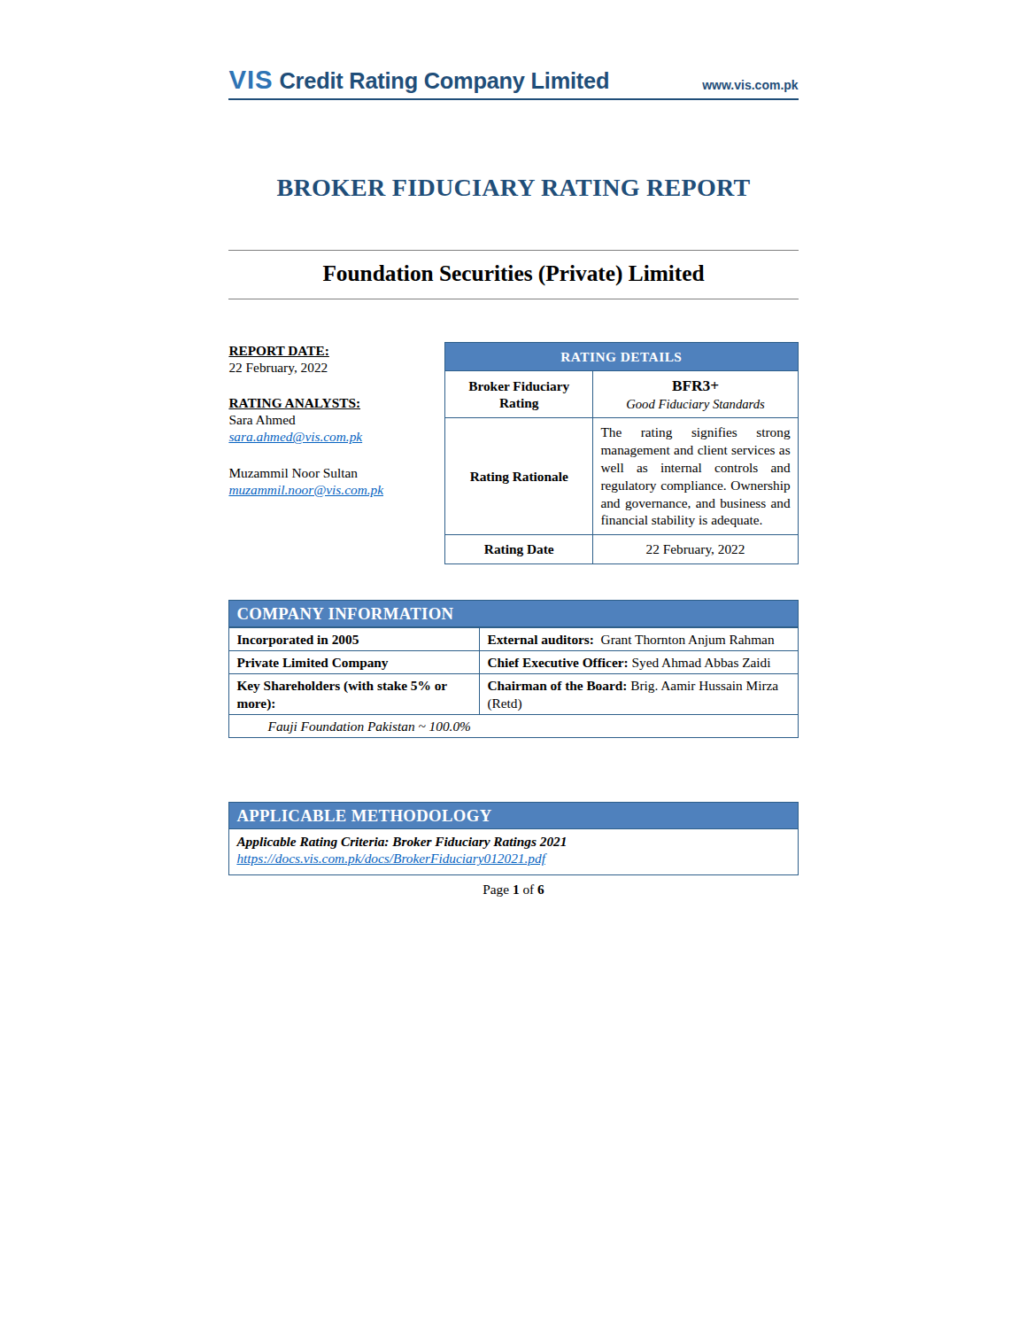VIS Credit Rating Company Limited
www.vis.com.pk
BROKER FIDUCIARY RATING REPORT
Foundation Securities (Private) Limited
REPORT DATE:
22 February, 2022
RATING ANALYSTS:
Sara Ahmed
sara.ahmed@vis.com.pk
Muzammil Noor Sultan
muzammil.noor@vis.com.pk
| RATING DETAILS |
| Broker Fiduciary Rating | BFR3+ Good Fiduciary Standards |
| Rating Rationale | The rating signifies strong management and client services as well as internal controls and regulatory compliance. Ownership and governance, and business and financial stability is adequate. |
| Rating Date | 22 February, 2022 |
COMPANY INFORMATION
| Incorporated in 2005 | External auditors: Grant Thornton Anjum Rahman |
| Private Limited Company | Chief Executive Officer: Syed Ahmad Abbas Zaidi |
| Key Shareholders (with stake 5% or more): | Chairman of the Board: Brig. Aamir Hussain Mirza (Retd) |
| Fauji Foundation Pakistan ~ 100.0% |
APPLICABLE METHODOLOGY
Applicable Rating Criteria: Broker Fiduciary Ratings 2021
https://docs.vis.com.pk/docs/BrokerFiduciary012021.pdf
Page 1 of 6